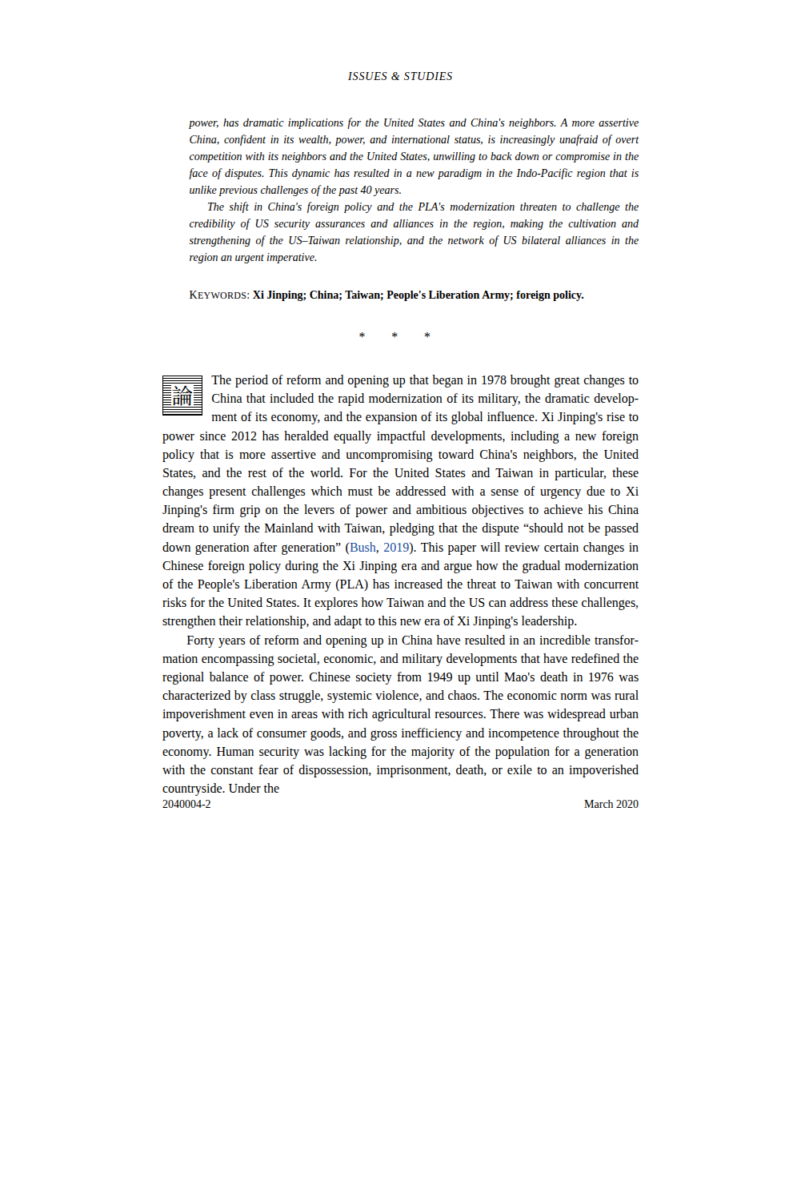ISSUES & STUDIES
power, has dramatic implications for the United States and China's neighbors. A more assertive China, confident in its wealth, power, and international status, is increasingly unafraid of overt competition with its neighbors and the United States, unwilling to back down or compromise in the face of disputes. This dynamic has resulted in a new paradigm in the Indo-Pacific region that is unlike previous challenges of the past 40 years.
The shift in China's foreign policy and the PLA's modernization threaten to challenge the credibility of US security assurances and alliances in the region, making the cultivation and strengthening of the US–Taiwan relationship, and the network of US bilateral alliances in the region an urgent imperative.
KEYWORDS: Xi Jinping; China; Taiwan; People's Liberation Army; foreign policy.
* * *
論The period of reform and opening up that began in 1978 brought great changes to China that included the rapid modernization of its military, the dramatic development of its economy, and the expansion of its global influence. Xi Jinping's rise to power since 2012 has heralded equally impactful developments, including a new foreign policy that is more assertive and uncompromising toward China's neighbors, the United States, and the rest of the world. For the United States and Taiwan in particular, these changes present challenges which must be addressed with a sense of urgency due to Xi Jinping's firm grip on the levers of power and ambitious objectives to achieve his China dream to unify the Mainland with Taiwan, pledging that the dispute “should not be passed down generation after generation” (Bush, 2019). This paper will review certain changes in Chinese foreign policy during the Xi Jinping era and argue how the gradual modernization of the People's Liberation Army (PLA) has increased the threat to Taiwan with concurrent risks for the United States. It explores how Taiwan and the US can address these challenges, strengthen their relationship, and adapt to this new era of Xi Jinping's leadership.
Forty years of reform and opening up in China have resulted in an incredible transformation encompassing societal, economic, and military developments that have redefined the regional balance of power. Chinese society from 1949 up until Mao's death in 1976 was characterized by class struggle, systemic violence, and chaos. The economic norm was rural impoverishment even in areas with rich agricultural resources. There was widespread urban poverty, a lack of consumer goods, and gross inefficiency and incompetence throughout the economy. Human security was lacking for the majority of the population for a generation with the constant fear of dispossession, imprisonment, death, or exile to an impoverished countryside. Under the
2040004-2
March 2020